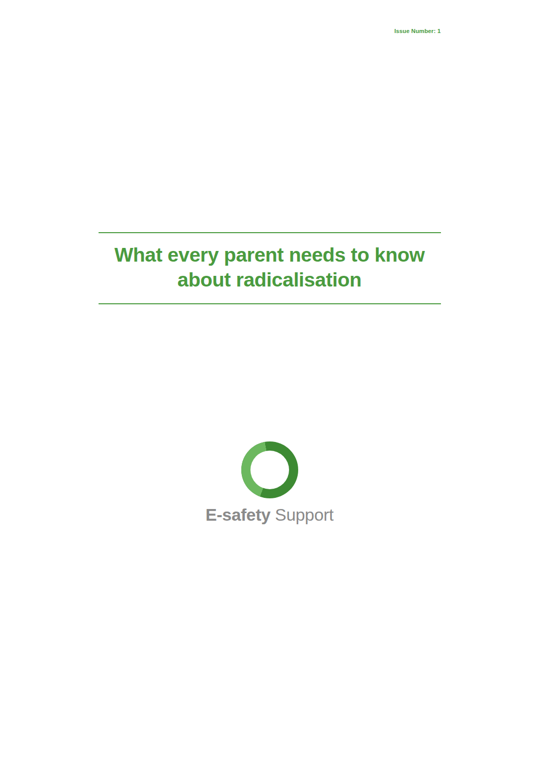Issue Number: 1
What every parent needs to know
about radicalisation
E-safety Support